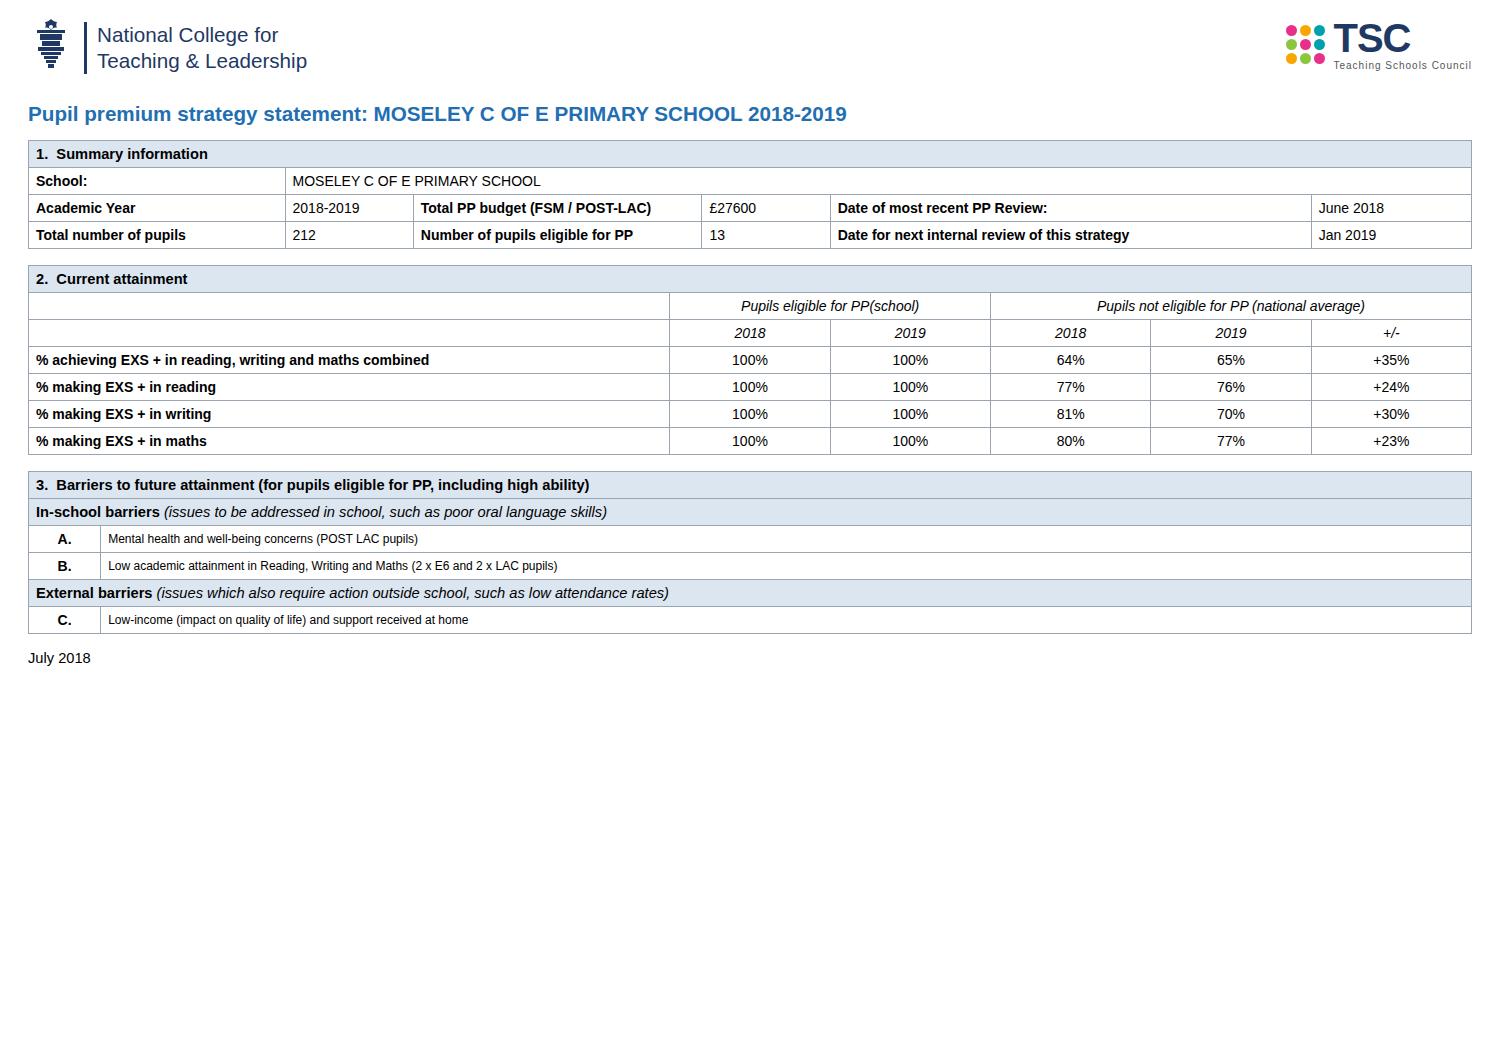National College for
Teaching & Leadership
TSC
Teaching Schools Council
Pupil premium strategy statement: MOSELEY C OF E PRIMARY SCHOOL 2018-2019
| 1. Summary information |
| School: | MOSELEY C OF E PRIMARY SCHOOL |
| Academic Year | 2018-2019 | Total PP budget (FSM / POST-LAC) | £27600 | Date of most recent PP Review: | June 2018 |
| Total number of pupils | 212 | Number of pupils eligible for PP | 13 | Date for next internal review of this strategy | Jan 2019 |
| 2. Current attainment |
| | Pupils eligible for PP(school) | Pupils not eligible for PP (national average) |
| | 2018 | 2019 | 2018 | 2019 | +/- |
| % achieving EXS + in reading, writing and maths combined | 100% | 100% | 64% | 65% | +35% |
| % making EXS + in reading | 100% | 100% | 77% | 76% | +24% |
| % making EXS + in writing | 100% | 100% | 81% | 70% | +30% |
| % making EXS + in maths | 100% | 100% | 80% | 77% | +23% |
| 3. Barriers to future attainment (for pupils eligible for PP, including high ability) |
| In-school barriers (issues to be addressed in school, such as poor oral language skills) |
| A. | Mental health and well-being concerns (POST LAC pupils) |
| B. | Low academic attainment in Reading, Writing and Maths (2 x E6 and 2 x LAC pupils) |
| External barriers (issues which also require action outside school, such as low attendance rates) |
| C. | Low-income (impact on quality of life) and support received at home |
July 2018